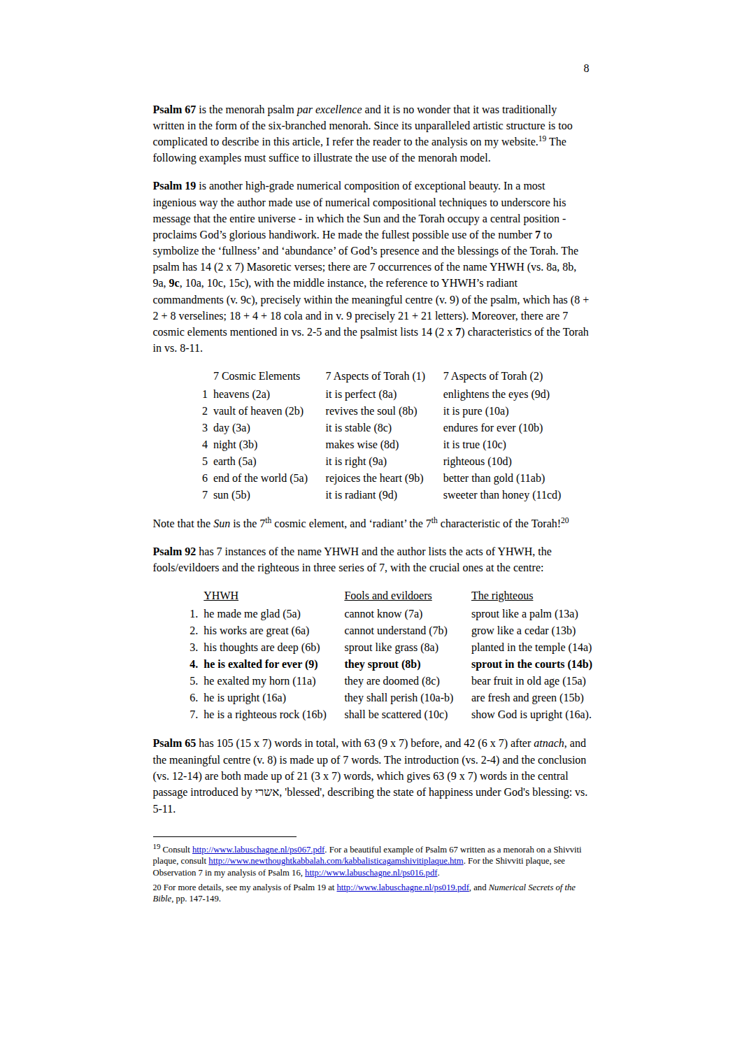8
Psalm 67 is the menorah psalm par excellence and it is no wonder that it was traditionally written in the form of the six-branched menorah. Since its unparalleled artistic structure is too complicated to describe in this article, I refer the reader to the analysis on my website.19 The following examples must suffice to illustrate the use of the menorah model.
Psalm 19 is another high-grade numerical composition of exceptional beauty. In a most ingenious way the author made use of numerical compositional techniques to underscore his message that the entire universe - in which the Sun and the Torah occupy a central position - proclaims God’s glorious handiwork. He made the fullest possible use of the number 7 to symbolize the ‘fullness’ and ‘abundance’ of God’s presence and the blessings of the Torah. The psalm has 14 (2 x 7) Masoretic verses; there are 7 occurrences of the name YHWH (vs. 8a, 8b, 9a, 9c, 10a, 10c, 15c), with the middle instance, the reference to YHWH’s radiant commandments (v. 9c), precisely within the meaningful centre (v. 9) of the psalm, which has (8 + 2 + 8 verselines; 18 + 4 + 18 cola and in v. 9 precisely 21 + 21 letters). Moreover, there are 7 cosmic elements mentioned in vs. 2-5 and the psalmist lists 14 (2 x 7) characteristics of the Torah in vs. 8-11.
| | 7 Cosmic Elements | 7 Aspects of Torah (1) | 7 Aspects of Torah (2) |
| --- | --- | --- | --- |
| 1 | heavens (2a) | it is perfect (8a) | enlightens the eyes (9d) |
| 2 | vault of heaven (2b) | revives the soul (8b) | it is pure (10a) |
| 3 | day (3a) | it is stable (8c) | endures for ever (10b) |
| 4 | night (3b) | makes wise (8d) | it is true (10c) |
| 5 | earth (5a) | it is right (9a) | righteous (10d) |
| 6 | end of the world (5a) | rejoices the heart (9b) | better than gold (11ab) |
| 7 | sun (5b) | it is radiant (9d) | sweeter than honey (11cd) |
Note that the Sun is the 7th cosmic element, and ‘radiant’ the 7th characteristic of the Torah!20
Psalm 92 has 7 instances of the name YHWH and the author lists the acts of YHWH, the fools/evildoers and the righteous in three series of 7, with the crucial ones at the centre:
| | YHWH | Fools and evildoers | The righteous |
| --- | --- | --- | --- |
| 1. | he made me glad (5a) | cannot know (7a) | sprout like a palm (13a) |
| 2. | his works are great (6a) | cannot understand (7b) | grow like a cedar (13b) |
| 3. | his thoughts are deep (6b) | sprout like grass (8a) | planted in the temple (14a) |
| 4. | he is exalted for ever (9) | they sprout (8b) | sprout in the courts (14b) |
| 5. | he exalted my horn (11a) | they are doomed (8c) | bear fruit in old age (15a) |
| 6. | he is upright (16a) | they shall perish (10a-b) | are fresh and green (15b) |
| 7. | he is a righteous rock (16b) | shall be scattered (10c) | show God is upright (16a). |
Psalm 65 has 105 (15 x 7) words in total, with 63 (9 x 7) before, and 42 (6 x 7) after atnach, and the meaningful centre (v. 8) is made up of 7 words. The introduction (vs. 2-4) and the conclusion (vs. 12-14) are both made up of 21 (3 x 7) words, which gives 63 (9 x 7) words in the central passage introduced by אשרי, 'blessed', describing the state of happiness under God's blessing: vs. 5-11.
19 Consult http://www.labuschagne.nl/ps067.pdf. For a beautiful example of Psalm 67 written as a menorah on a Shivviti plaque, consult http://www.newthoughtkabbalah.com/kabbalisticagamshivitiplaque.htm. For the Shivviti plaque, see Observation 7 in my analysis of Psalm 16, http://www.labuschagne.nl/ps016.pdf.
20 For more details, see my analysis of Psalm 19 at http://www.labuschagne.nl/ps019.pdf, and Numerical Secrets of the Bible, pp. 147-149.